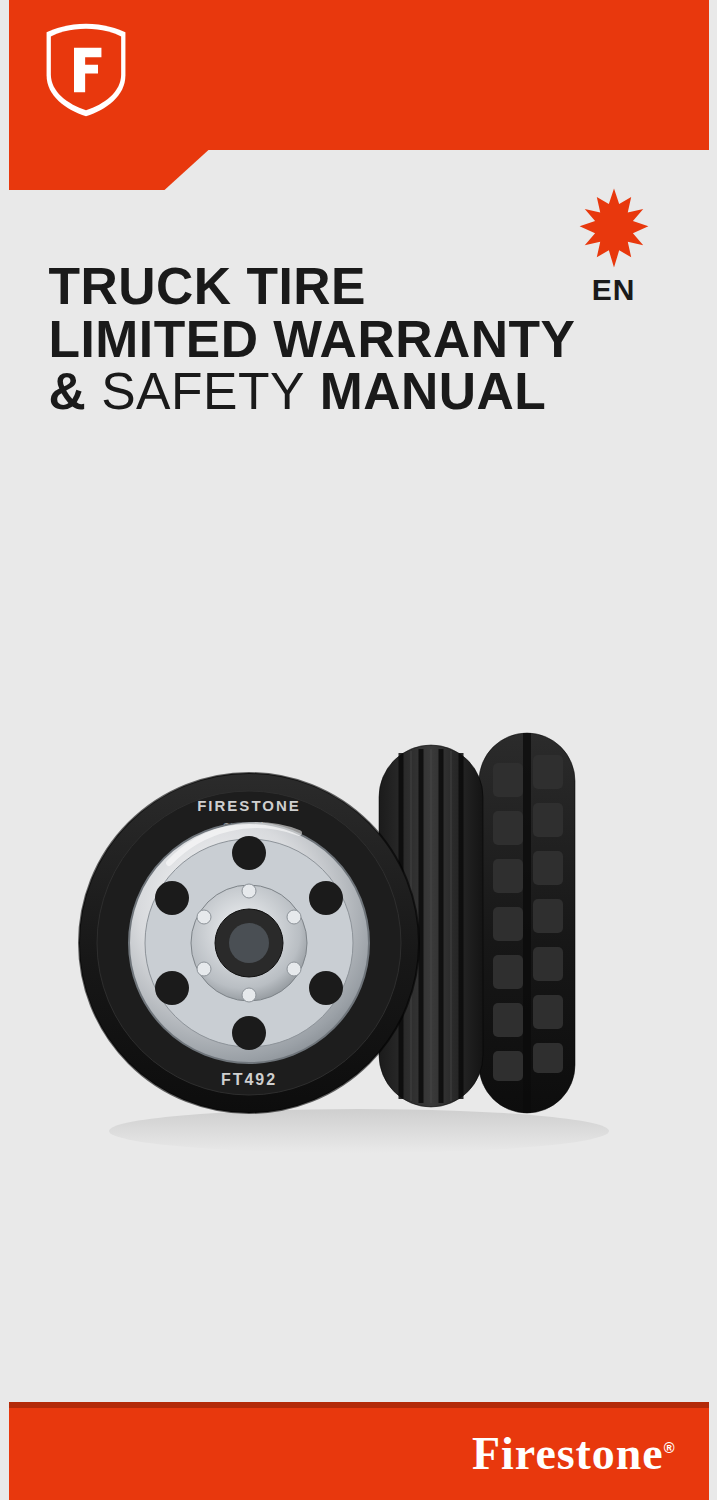EN
Truck Tire
Limited Warranty
& Safety Manual
FIRESTONE Steer Tire FT492
Firestone®